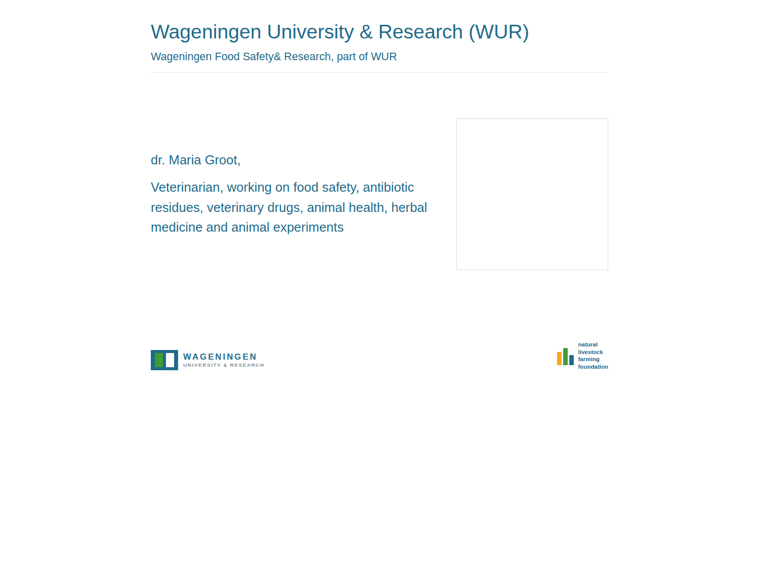Wageningen University & Research (WUR)
Wageningen Food Safety& Research, part of WUR
dr. Maria Groot,
Veterinarian, working on food safety, antibiotic residues, veterinary drugs, animal health, herbal medicine and animal experiments
WAGENINGEN UNIVERSITY & RESEARCH
natural
livestock
farming
foundation